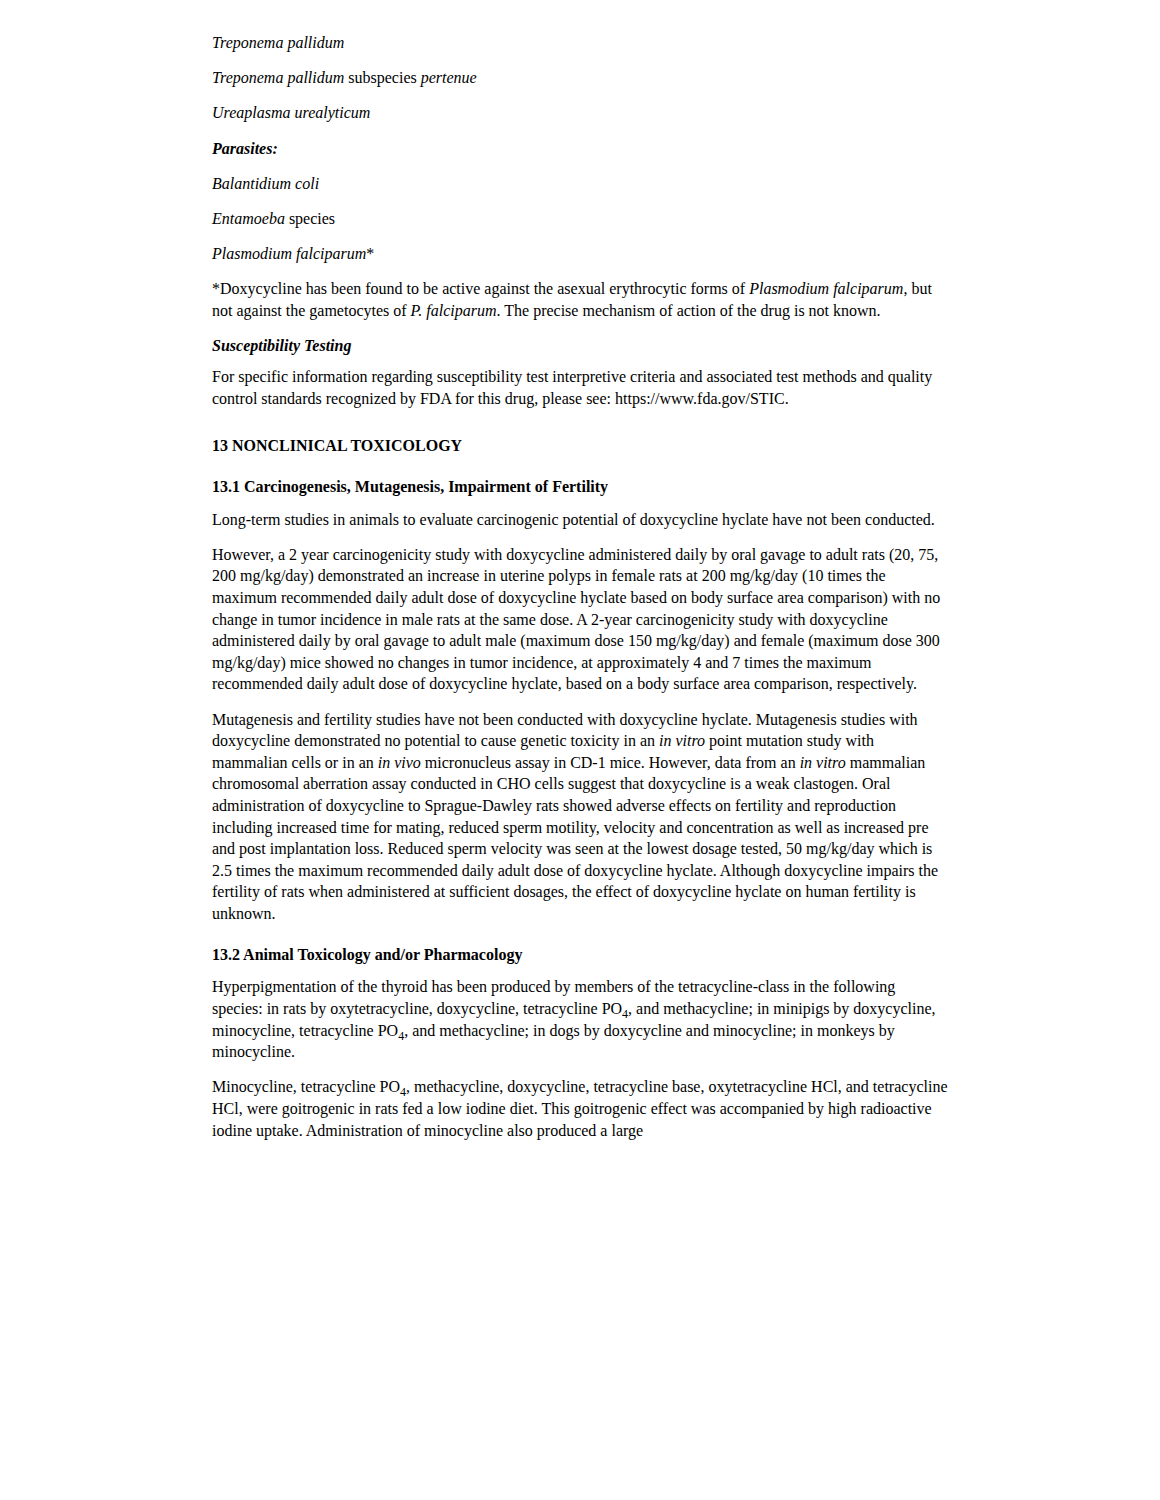Treponema pallidum
Treponema pallidum subspecies pertenue
Ureaplasma urealyticum
Parasites:
Balantidium coli
Entamoeba species
Plasmodium falciparum*
*Doxycycline has been found to be active against the asexual erythrocytic forms of Plasmodium falciparum, but not against the gametocytes of P. falciparum. The precise mechanism of action of the drug is not known.
Susceptibility Testing
For specific information regarding susceptibility test interpretive criteria and associated test methods and quality control standards recognized by FDA for this drug, please see: https://www.fda.gov/STIC.
13 NONCLINICAL TOXICOLOGY
13.1 Carcinogenesis, Mutagenesis, Impairment of Fertility
Long-term studies in animals to evaluate carcinogenic potential of doxycycline hyclate have not been conducted.
However, a 2 year carcinogenicity study with doxycycline administered daily by oral gavage to adult rats (20, 75, 200 mg/kg/day) demonstrated an increase in uterine polyps in female rats at 200 mg/kg/day (10 times the maximum recommended daily adult dose of doxycycline hyclate based on body surface area comparison) with no change in tumor incidence in male rats at the same dose. A 2-year carcinogenicity study with doxycycline administered daily by oral gavage to adult male (maximum dose 150 mg/kg/day) and female (maximum dose 300 mg/kg/day) mice showed no changes in tumor incidence, at approximately 4 and 7 times the maximum recommended daily adult dose of doxycycline hyclate, based on a body surface area comparison, respectively.
Mutagenesis and fertility studies have not been conducted with doxycycline hyclate. Mutagenesis studies with doxycycline demonstrated no potential to cause genetic toxicity in an in vitro point mutation study with mammalian cells or in an in vivo micronucleus assay in CD-1 mice. However, data from an in vitro mammalian chromosomal aberration assay conducted in CHO cells suggest that doxycycline is a weak clastogen. Oral administration of doxycycline to Sprague-Dawley rats showed adverse effects on fertility and reproduction including increased time for mating, reduced sperm motility, velocity and concentration as well as increased pre and post implantation loss. Reduced sperm velocity was seen at the lowest dosage tested, 50 mg/kg/day which is 2.5 times the maximum recommended daily adult dose of doxycycline hyclate. Although doxycycline impairs the fertility of rats when administered at sufficient dosages, the effect of doxycycline hyclate on human fertility is unknown.
13.2 Animal Toxicology and/or Pharmacology
Hyperpigmentation of the thyroid has been produced by members of the tetracycline-class in the following species: in rats by oxytetracycline, doxycycline, tetracycline PO4, and methacycline; in minipigs by doxycycline, minocycline, tetracycline PO4, and methacycline; in dogs by doxycycline and minocycline; in monkeys by minocycline.
Minocycline, tetracycline PO4, methacycline, doxycycline, tetracycline base, oxytetracycline HCl, and tetracycline HCl, were goitrogenic in rats fed a low iodine diet. This goitrogenic effect was accompanied by high radioactive iodine uptake. Administration of minocycline also produced a large